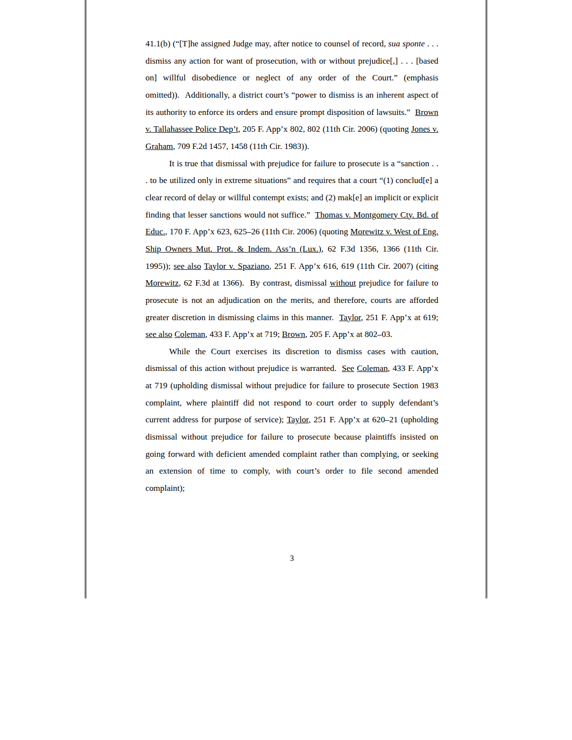41.1(b) (“[T]he assigned Judge may, after notice to counsel of record, sua sponte . . . dismiss any action for want of prosecution, with or without prejudice[,] . . . [based on] willful disobedience or neglect of any order of the Court.” (emphasis omitted)). Additionally, a district court’s “power to dismiss is an inherent aspect of its authority to enforce its orders and ensure prompt disposition of lawsuits.” Brown v. Tallahassee Police Dep’t, 205 F. App’x 802, 802 (11th Cir. 2006) (quoting Jones v. Graham, 709 F.2d 1457, 1458 (11th Cir. 1983)).
It is true that dismissal with prejudice for failure to prosecute is a “sanction . . . to be utilized only in extreme situations” and requires that a court “(1) conclud[e] a clear record of delay or willful contempt exists; and (2) mak[e] an implicit or explicit finding that lesser sanctions would not suffice.” Thomas v. Montgomery Cty. Bd. of Educ., 170 F. App’x 623, 625–26 (11th Cir. 2006) (quoting Morewitz v. West of Eng. Ship Owners Mut. Prot. & Indem. Ass’n (Lux.), 62 F.3d 1356, 1366 (11th Cir. 1995)); see also Taylor v. Spaziano, 251 F. App’x 616, 619 (11th Cir. 2007) (citing Morewitz, 62 F.3d at 1366). By contrast, dismissal without prejudice for failure to prosecute is not an adjudication on the merits, and therefore, courts are afforded greater discretion in dismissing claims in this manner. Taylor, 251 F. App’x at 619; see also Coleman, 433 F. App’x at 719; Brown, 205 F. App’x at 802–03.
While the Court exercises its discretion to dismiss cases with caution, dismissal of this action without prejudice is warranted. See Coleman, 433 F. App’x at 719 (upholding dismissal without prejudice for failure to prosecute Section 1983 complaint, where plaintiff did not respond to court order to supply defendant’s current address for purpose of service); Taylor, 251 F. App’x at 620–21 (upholding dismissal without prejudice for failure to prosecute because plaintiffs insisted on going forward with deficient amended complaint rather than complying, or seeking an extension of time to comply, with court’s order to file second amended complaint);
3